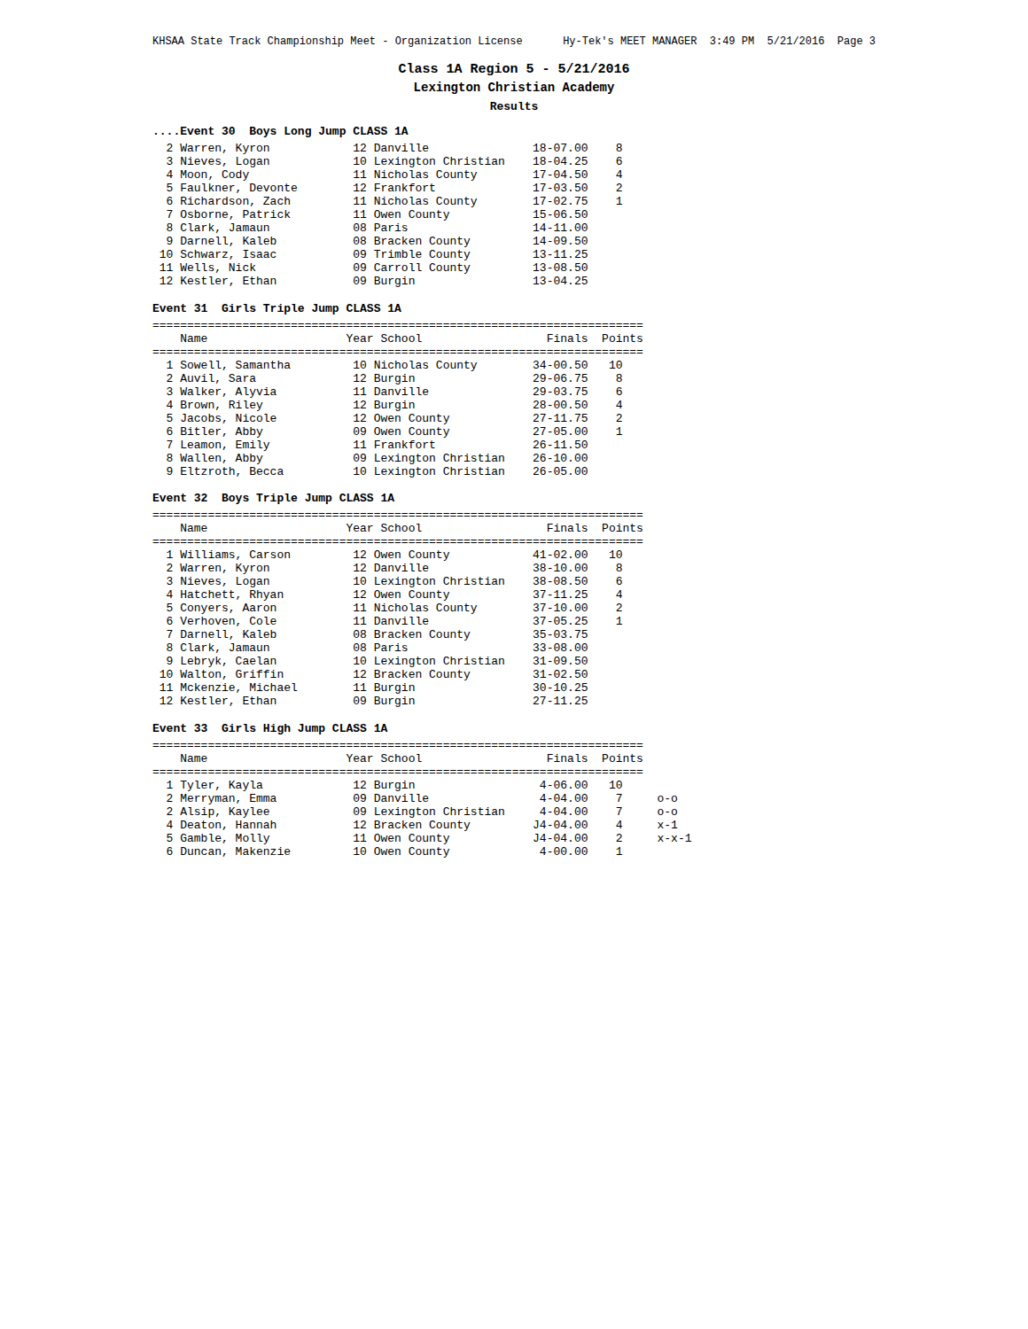KHSAA State Track Championship Meet - Organization License Hy-Tek's MEET MANAGER 3:49 PM 5/21/2016 Page 3
Class 1A Region 5 - 5/21/2016
Lexington Christian Academy
Results
....Event 30 Boys Long Jump CLASS 1A
  2 Warren, Kyron            12 Danville               18-07.00    8
  3 Nieves, Logan            10 Lexington Christian    18-04.25    6
  4 Moon, Cody               11 Nicholas County        17-04.50    4
  5 Faulkner, Devonte        12 Frankfort              17-03.50    2
  6 Richardson, Zach         11 Nicholas County        17-02.75    1
  7 Osborne, Patrick         11 Owen County            15-06.50
  8 Clark, Jamaun            08 Paris                  14-11.00
  9 Darnell, Kaleb           08 Bracken County         14-09.50
 10 Schwarz, Isaac           09 Trimble County         13-11.25
 11 Wells, Nick              09 Carroll County         13-08.50
 12 Kestler, Ethan           09 Burgin                 13-04.25
Event 31 Girls Triple Jump CLASS 1A
=======================================================================
    Name                    Year School                  Finals  Points
=======================================================================
  1 Sowell, Samantha         10 Nicholas County        34-00.50   10
  2 Auvil, Sara              12 Burgin                 29-06.75    8
  3 Walker, Alyvia           11 Danville               29-03.75    6
  4 Brown, Riley             12 Burgin                 28-00.50    4
  5 Jacobs, Nicole           12 Owen County            27-11.75    2
  6 Bitler, Abby             09 Owen County            27-05.00    1
  7 Leamon, Emily            11 Frankfort              26-11.50
  8 Wallen, Abby             09 Lexington Christian    26-10.00
  9 Eltzroth, Becca          10 Lexington Christian    26-05.00
Event 32 Boys Triple Jump CLASS 1A
=======================================================================
    Name                    Year School                  Finals  Points
=======================================================================
  1 Williams, Carson         12 Owen County            41-02.00   10
  2 Warren, Kyron            12 Danville               38-10.00    8
  3 Nieves, Logan            10 Lexington Christian    38-08.50    6
  4 Hatchett, Rhyan          12 Owen County            37-11.25    4
  5 Conyers, Aaron           11 Nicholas County        37-10.00    2
  6 Verhoven, Cole           11 Danville               37-05.25    1
  7 Darnell, Kaleb           08 Bracken County         35-03.75
  8 Clark, Jamaun            08 Paris                  33-08.00
  9 Lebryk, Caelan           10 Lexington Christian    31-09.50
 10 Walton, Griffin          12 Bracken County         31-02.50
 11 Mckenzie, Michael        11 Burgin                 30-10.25
 12 Kestler, Ethan           09 Burgin                 27-11.25
Event 33 Girls High Jump CLASS 1A
=======================================================================
    Name                    Year School                  Finals  Points
=======================================================================
  1 Tyler, Kayla             12 Burgin                  4-06.00   10
  2 Merryman, Emma           09 Danville                4-04.00    7     o-o
  2 Alsip, Kaylee            09 Lexington Christian     4-04.00    7     o-o
  4 Deaton, Hannah           12 Bracken County         J4-04.00    4     x-1
  5 Gamble, Molly            11 Owen County            J4-04.00    2     x-x-1
  6 Duncan, Makenzie         10 Owen County             4-00.00    1